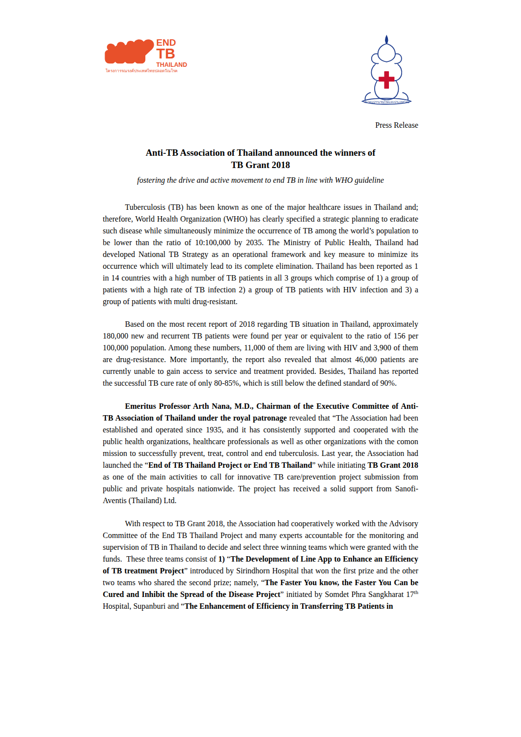END TB THAILAND โครงการรณรงค์ประเทศไทยปลอดวัณโรค
สมาคมปราบวัณโรคแห่งประเทศไทย
Press Release
Anti-TB Association of Thailand announced the winners of
TB Grant 2018
fostering the drive and active movement to end TB in line with WHO guideline
Tuberculosis (TB) has been known as one of the major healthcare issues in Thailand and; therefore, World Health Organization (WHO) has clearly specified a strategic planning to eradicate such disease while simultaneously minimize the occurrence of TB among the world’s population to be lower than the ratio of 10:100,000 by 2035. The Ministry of Public Health, Thailand had developed National TB Strategy as an operational framework and key measure to minimize its occurrence which will ultimately lead to its complete elimination. Thailand has been reported as 1 in 14 countries with a high number of TB patients in all 3 groups which comprise of 1) a group of patients with a high rate of TB infection 2) a group of TB patients with HIV infection and 3) a group of patients with multi drug-resistant.
Based on the most recent report of 2018 regarding TB situation in Thailand, approximately 180,000 new and recurrent TB patients were found per year or equivalent to the ratio of 156 per 100,000 population. Among these numbers, 11,000 of them are living with HIV and 3,900 of them are drug-resistance. More importantly, the report also revealed that almost 46,000 patients are currently unable to gain access to service and treatment provided. Besides, Thailand has reported the successful TB cure rate of only 80-85%, which is still below the defined standard of 90%.
Emeritus Professor Arth Nana, M.D., Chairman of the Executive Committee of Anti-TB Association of Thailand under the royal patronage revealed that “The Association had been established and operated since 1935, and it has consistently supported and cooperated with the public health organizations, healthcare professionals as well as other organizations with the comon mission to successfully prevent, treat, control and end tuberculosis. Last year, the Association had launched the “End of TB Thailand Project or End TB Thailand” while initiating TB Grant 2018 as one of the main activities to call for innovative TB care/prevention project submission from public and private hospitals nationwide. The project has received a solid support from Sanofi-Aventis (Thailand) Ltd.
With respect to TB Grant 2018, the Association had cooperatively worked with the Advisory Committee of the End TB Thailand Project and many experts accountable for the monitoring and supervision of TB in Thailand to decide and select three winning teams which were granted with the funds. These three teams consist of 1) “The Development of Line App to Enhance an Efficiency of TB treatment Project” introduced by Sirindhorn Hospital that won the first prize and the other two teams who shared the second prize; namely, “The Faster You know, the Faster You Can be Cured and Inhibit the Spread of the Disease Project” initiated by Somdet Phra Sangkharat 17th Hospital, Supanburi and “The Enhancement of Efficiency in Transferring TB Patients in